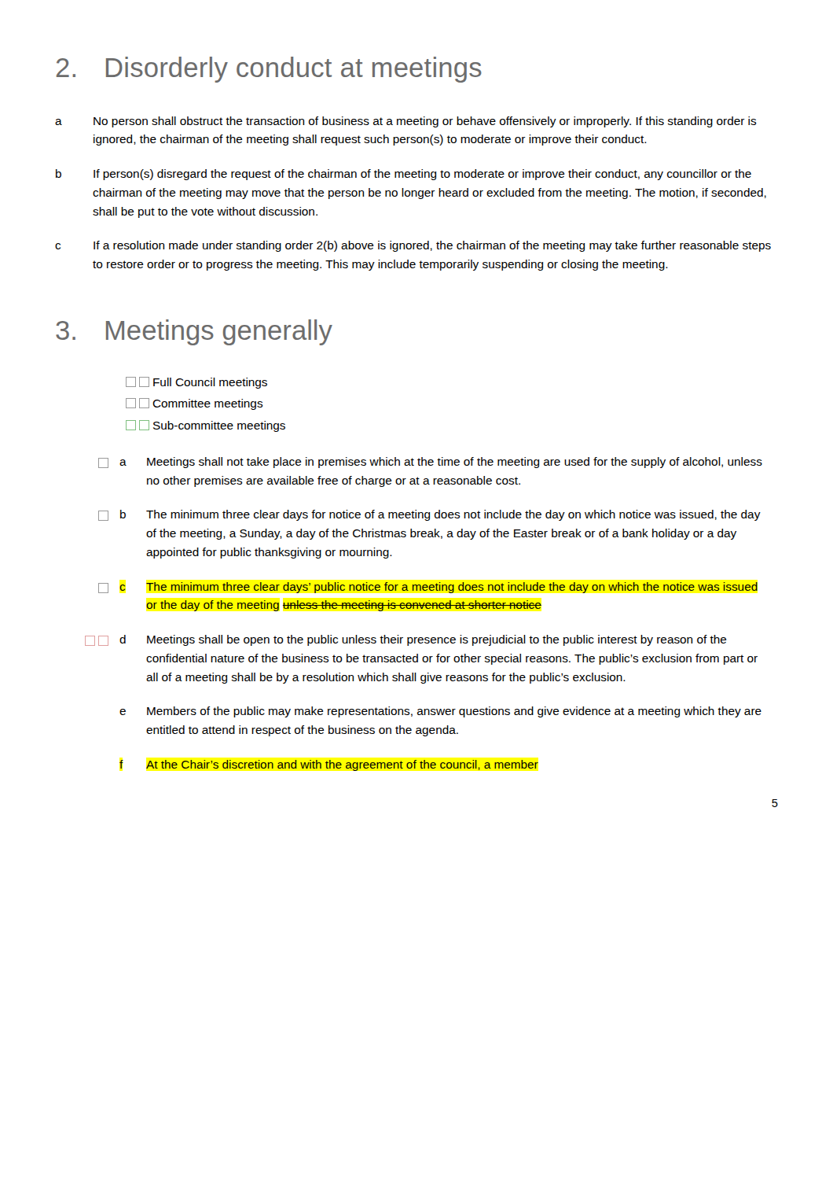2. Disorderly conduct at meetings
a
No person shall obstruct the transaction of business at a meeting or behave offensively or improperly. If this standing order is ignored, the chairman of the meeting shall request such person(s) to moderate or improve their conduct.
b
If person(s) disregard the request of the chairman of the meeting to moderate or improve their conduct, any councillor or the chairman of the meeting may move that the person be no longer heard or excluded from the meeting. The motion, if seconded, shall be put to the vote without discussion.
c
If a resolution made under standing order 2(b) above is ignored, the chairman of the meeting may take further reasonable steps to restore order or to progress the meeting. This may include temporarily suspending or closing the meeting.
3. Meetings generally
Full Council meetings
Committee meetings
Sub-committee meetings
a
Meetings shall not take place in premises which at the time of the meeting are used for the supply of alcohol, unless no other premises are available free of charge or at a reasonable cost.
b
The minimum three clear days for notice of a meeting does not include the day on which notice was issued, the day of the meeting, a Sunday, a day of the Christmas break, a day of the Easter break or of a bank holiday or a day appointed for public thanksgiving or mourning.
c
The minimum three clear days’ public notice for a meeting does not include the day on which the notice was issued or the day of the meeting unless the meeting is convened at shorter notice
d
Meetings shall be open to the public unless their presence is prejudicial to the public interest by reason of the confidential nature of the business to be transacted or for other special reasons. The public’s exclusion from part or all of a meeting shall be by a resolution which shall give reasons for the public’s exclusion.
e
Members of the public may make representations, answer questions and give evidence at a meeting which they are entitled to attend in respect of the business on the agenda.
f
At the Chair’s discretion and with the agreement of the council, a member
5